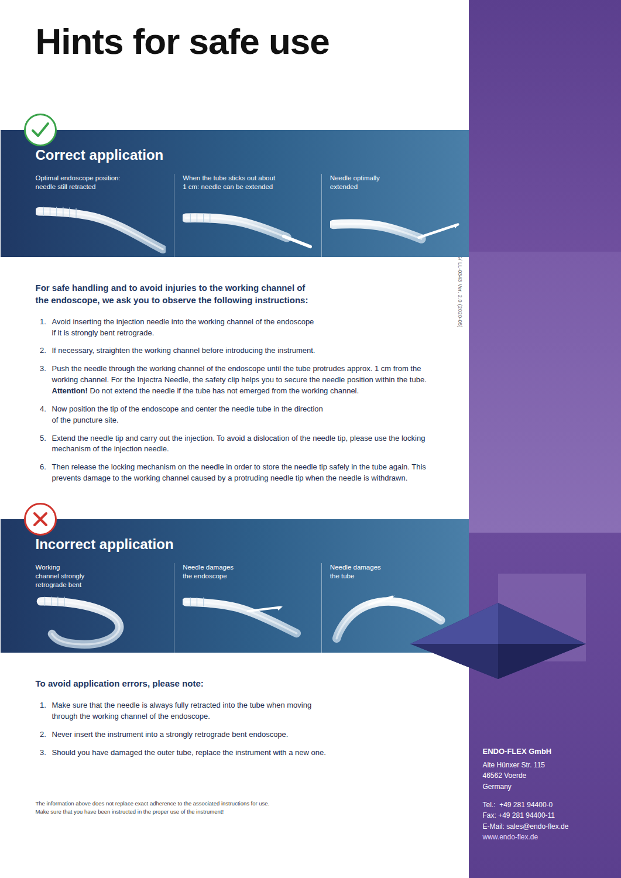LEF-GSN-SU-00-Userinfo-ENG/ LL-0343 Ver. 2.0 (2020-05)
Hints for safe use
Correct application
Optimal endoscope position:
needle still retracted
When the tube sticks out about
1 cm: needle can be extended
Needle optimally
extended
For safe handling and to avoid injuries to the working channel of
the endoscope, we ask you to observe the following instructions:
Avoid inserting the injection needle into the working channel of the endoscope
if it is strongly bent retrograde.
If necessary, straighten the working channel before introducing the instrument.
Push the needle through the working channel of the endoscope until the tube protrudes approx. 1 cm from the working channel. For the Injectra Needle, the safety clip helps you to secure the needle position within the tube. Attention! Do not extend the needle if the tube has not emerged from the working channel.
Now position the tip of the endoscope and center the needle tube in the direction
of the puncture site.
Extend the needle tip and carry out the injection. To avoid a dislocation of the needle tip, please use the locking mechanism of the injection needle.
Then release the locking mechanism on the needle in order to store the needle tip safely in the tube again. This prevents damage to the working channel caused by a protruding needle tip when the needle is withdrawn.
Incorrect application
Working
channel strongly
retrograde bent
Needle damages
the endoscope
Needle damages
the tube
To avoid application errors, please note:
Make sure that the needle is always fully retracted into the tube when moving
through the working channel of the endoscope.
Never insert the instrument into a strongly retrograde bent endoscope.
Should you have damaged the outer tube, replace the instrument with a new one.
The information above does not replace exact adherence to the associated instructions for use.
Make sure that you have been instructed in the proper use of the instrument!
ENDO-FLEX GmbH
Alte Hünxer Str. 115
46562 Voerde
Germany
Tel.: +49 281 94400-0
Fax: +49 281 94400-11
E-Mail: sales@endo-flex.de
www.endo-flex.de